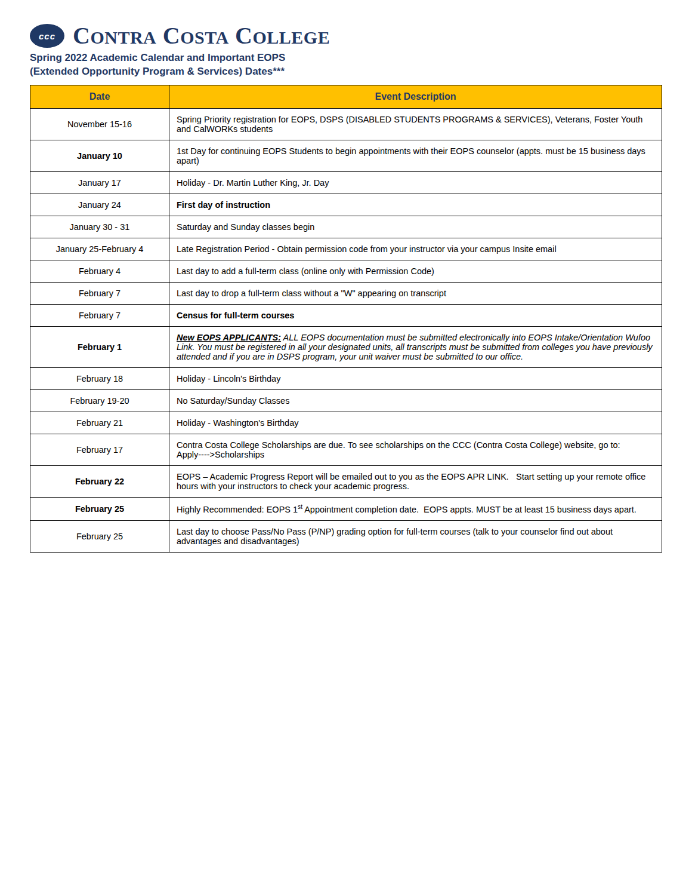ccc
CONTRA COSTA COLLEGE
Spring 2022 Academic Calendar and Important EOPS
(Extended Opportunity Program & Services) Dates***
| Date | Event Description |
| --- | --- |
| November 15-16 | Spring Priority registration for EOPS, DSPS (DISABLED STUDENTS PROGRAMS & SERVICES), Veterans, Foster Youth and CalWORKs students |
| January 10 | 1st Day for continuing EOPS Students to begin appointments with their EOPS counselor (appts. must be 15 business days apart) |
| January 17 | Holiday - Dr. Martin Luther King, Jr. Day |
| January 24 | First day of instruction |
| January 30 - 31 | Saturday and Sunday classes begin |
| January 25-February 4 | Late Registration Period - Obtain permission code from your instructor via your campus Insite email |
| February 4 | Last day to add a full-term class (online only with Permission Code) |
| February 7 | Last day to drop a full-term class without a "W" appearing on transcript |
| February 7 | Census for full-term courses |
| February 1 | New EOPS APPLICANTS: ALL EOPS documentation must be submitted electronically into EOPS Intake/Orientation Wufoo Link. You must be registered in all your designated units, all transcripts must be submitted from colleges you have previously attended and if you are in DSPS program, your unit waiver must be submitted to our office. |
| February 18 | Holiday - Lincoln's Birthday |
| February 19-20 | No Saturday/Sunday Classes |
| February 21 | Holiday - Washington's Birthday |
| February 17 | Contra Costa College Scholarships are due. To see scholarships on the CCC (Contra Costa College) website, go to: Apply---->Scholarships |
| February 22 | EOPS – Academic Progress Report will be emailed out to you as the EOPS APR LINK. Start setting up your remote office hours with your instructors to check your academic progress. |
| February 25 | Highly Recommended: EOPS 1 st Appointment completion date. EOPS appts. MUST be at least 15 business days apart. |
| February 25 | Last day to choose Pass/No Pass (P/NP) grading option for full-term courses (talk to your counselor find out about advantages and disadvantages) |